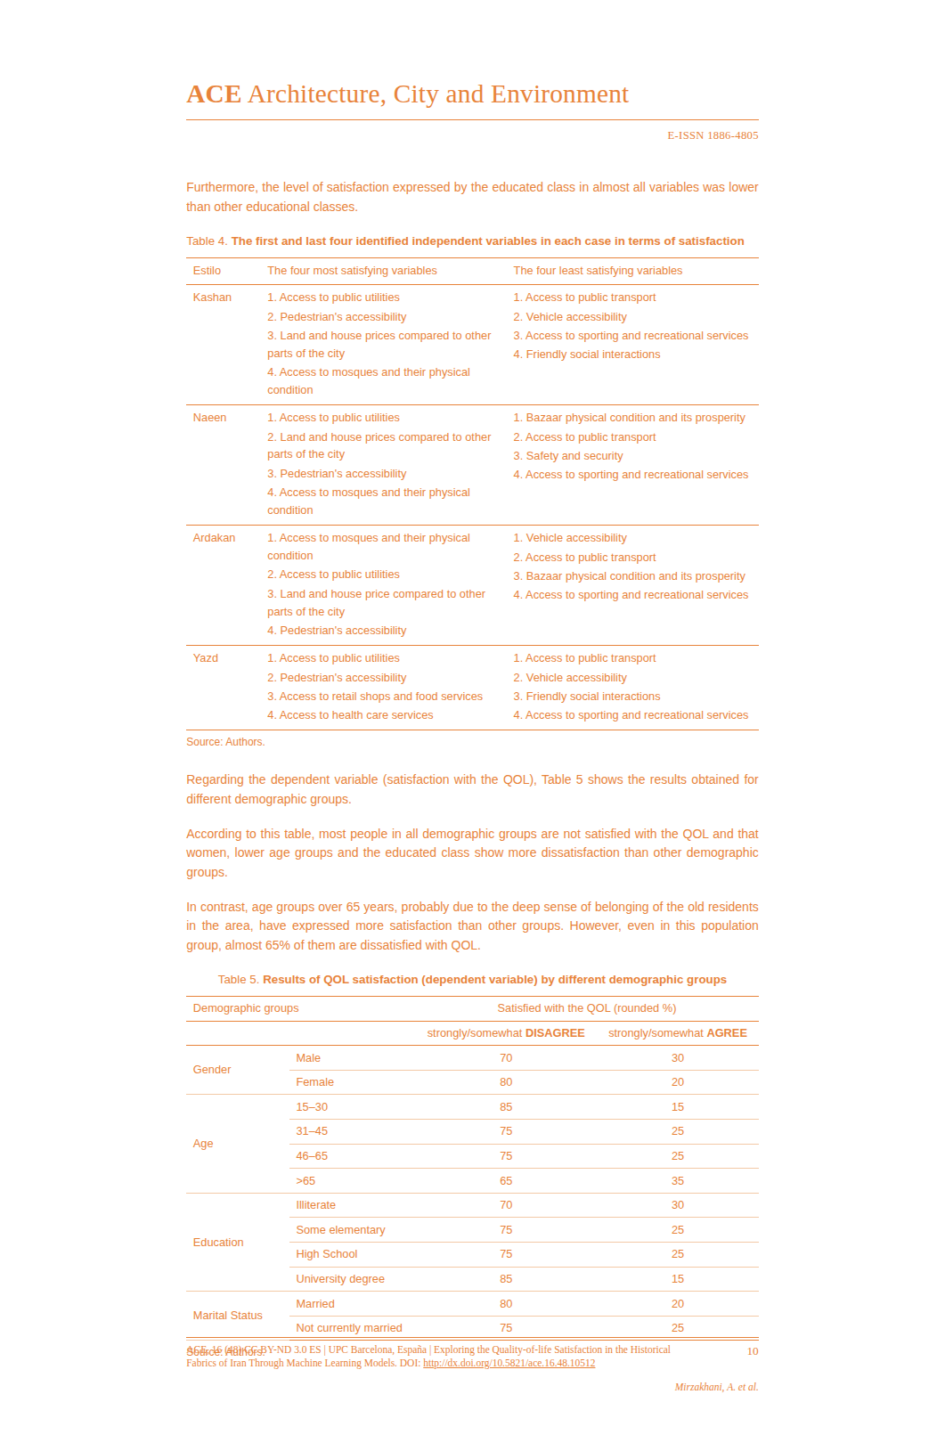ACE Architecture, City and Environment
E-ISSN 1886-4805
Furthermore, the level of satisfaction expressed by the educated class in almost all variables was lower than other educational classes.
Table 4. The first and last four identified independent variables in each case in terms of satisfaction
| Estilo | The four most satisfying variables | The four least satisfying variables |
| --- | --- | --- |
| Kashan | 1. Access to public utilities 2. Pedestrian's accessibility 3. Land and house prices compared to other parts of the city 4. Access to mosques and their physical condition | 1. Access to public transport 2. Vehicle accessibility 3. Access to sporting and recreational services 4. Friendly social interactions |
| Naeen | 1. Access to public utilities 2. Land and house prices compared to other parts of the city 3. Pedestrian's accessibility 4. Access to mosques and their physical condition | 1. Bazaar physical condition and its prosperity 2. Access to public transport 3. Safety and security 4. Access to sporting and recreational services |
| Ardakan | 1. Access to mosques and their physical condition 2. Access to public utilities 3. Land and house price compared to other parts of the city 4. Pedestrian's accessibility | 1. Vehicle accessibility 2. Access to public transport 3. Bazaar physical condition and its prosperity 4. Access to sporting and recreational services |
| Yazd | 1. Access to public utilities 2. Pedestrian's accessibility 3. Access to retail shops and food services 4. Access to health care services | 1. Access to public transport 2. Vehicle accessibility 3. Friendly social interactions 4. Access to sporting and recreational services |
Source: Authors.
Regarding the dependent variable (satisfaction with the QOL), Table 5 shows the results obtained for different demographic groups.
According to this table, most people in all demographic groups are not satisfied with the QOL and that women, lower age groups and the educated class show more dissatisfaction than other demographic groups.
In contrast, age groups over 65 years, probably due to the deep sense of belonging of the old residents in the area, have expressed more satisfaction than other groups. However, even in this population group, almost 65% of them are dissatisfied with QOL.
Table 5. Results of QOL satisfaction (dependent variable) by different demographic groups
| Demographic groups | Satisfied with the QOL (rounded %) |
| --- | --- |
| | strongly/somewhat DISAGREE | strongly/somewhat AGREE |
| Gender | Male | 70 | 30 |
| Female | 80 | 20 |
| Age | 15–30 | 85 | 15 |
| 31–45 | 75 | 25 |
| 46–65 | 75 | 25 |
| >65 | 65 | 35 |
| Education | Illiterate | 70 | 30 |
| Some elementary | 75 | 25 |
| High School | 75 | 25 |
| University degree | 85 | 15 |
| Marital Status | Married | 80 | 20 |
| Not currently married | 75 | 25 |
Source: Authors.
ACE, 16 (48) CC BY-ND 3.0 ES | UPC Barcelona, España | Exploring the Quality-of-life Satisfaction in the Historical Fabrics of Iran Through Machine Learning Models. DOI: http://dx.doi.org/10.5821/ace.16.48.10512
10
Mirzakhani, A. et al.